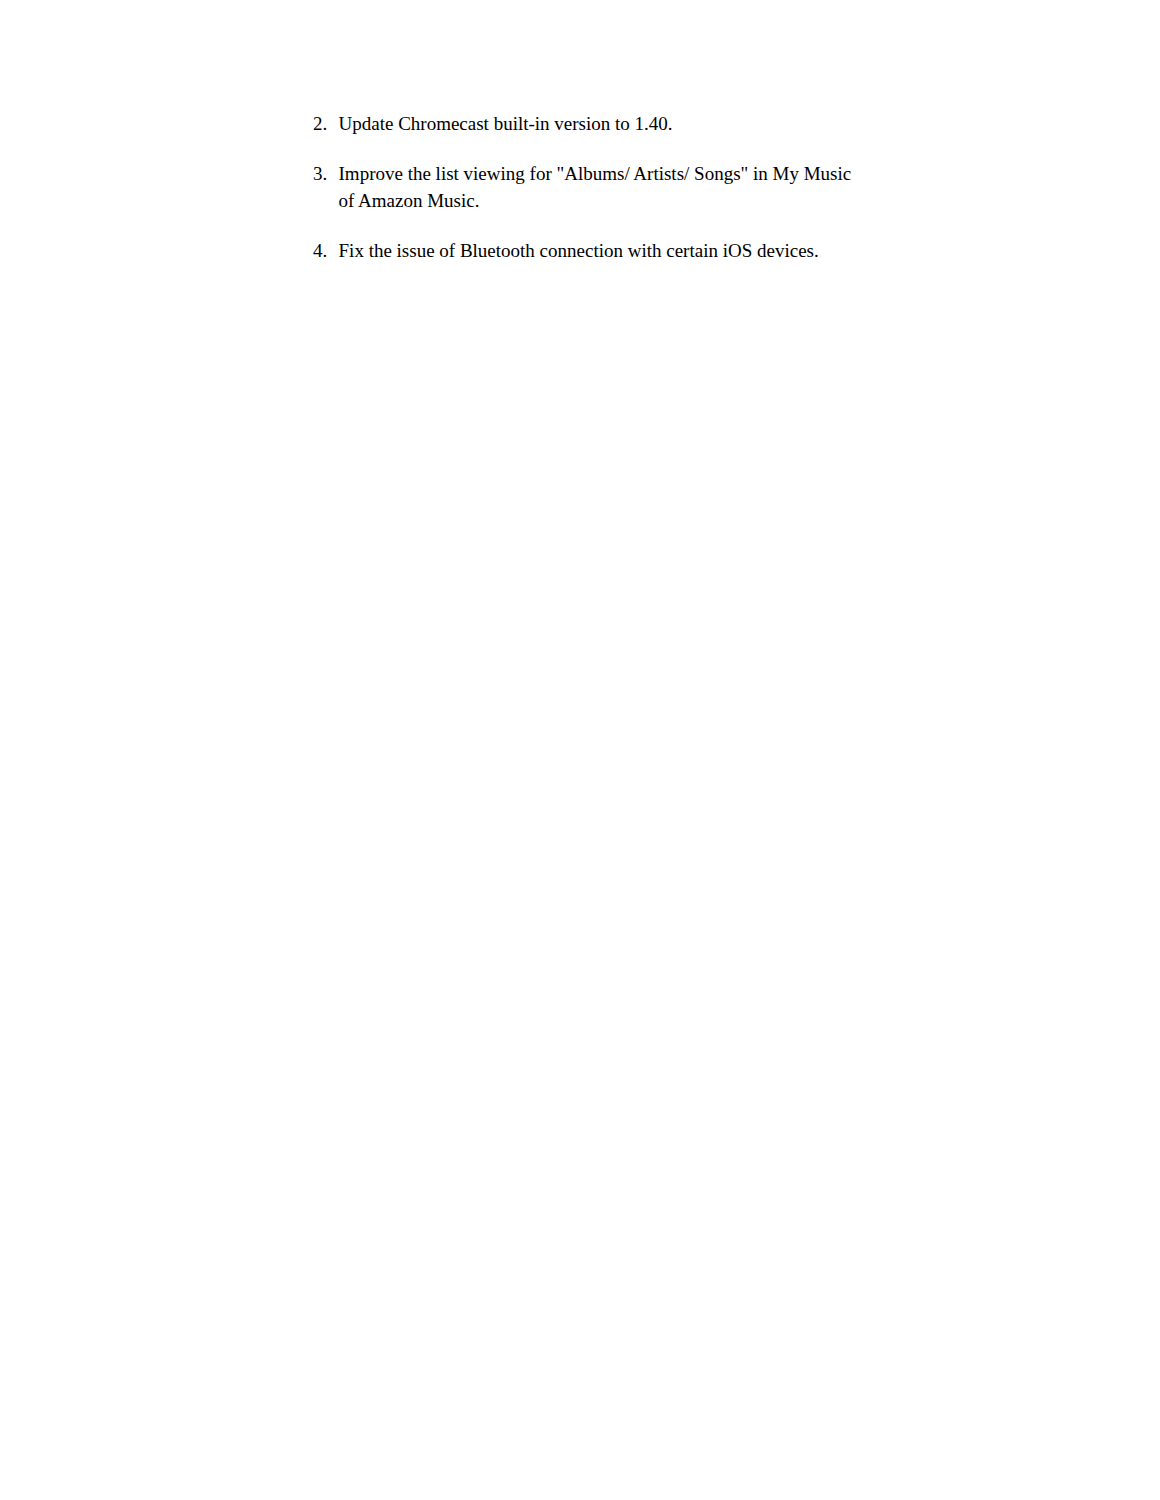Update Chromecast built-in version to 1.40.
Improve the list viewing for "Albums/ Artists/ Songs" in My Music of Amazon Music.
Fix the issue of Bluetooth connection with certain iOS devices.